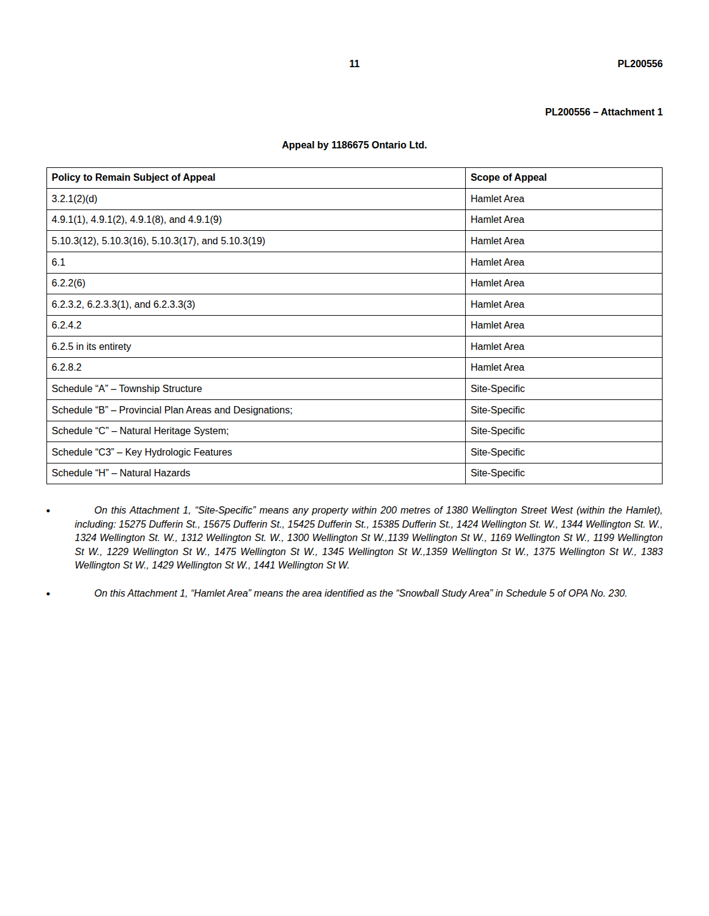11 PL200556
PL200556 – Attachment 1
Appeal by 1186675 Ontario Ltd.
| Policy to Remain Subject of Appeal | Scope of Appeal |
| --- | --- |
| 3.2.1(2)(d) | Hamlet Area |
| 4.9.1(1), 4.9.1(2), 4.9.1(8), and 4.9.1(9) | Hamlet Area |
| 5.10.3(12), 5.10.3(16), 5.10.3(17), and 5.10.3(19) | Hamlet Area |
| 6.1 | Hamlet Area |
| 6.2.2(6) | Hamlet Area |
| 6.2.3.2, 6.2.3.3(1), and 6.2.3.3(3) | Hamlet Area |
| 6.2.4.2 | Hamlet Area |
| 6.2.5 in its entirety | Hamlet Area |
| 6.2.8.2 | Hamlet Area |
| Schedule “A” – Township Structure | Site-Specific |
| Schedule “B” – Provincial Plan Areas and Designations; | Site-Specific |
| Schedule “C” – Natural Heritage System; | Site-Specific |
| Schedule “C3” – Key Hydrologic Features | Site-Specific |
| Schedule “H” – Natural Hazards | Site-Specific |
•
On this Attachment 1, “Site-Specific” means any property within 200 metres of 1380 Wellington Street West (within the Hamlet), including: 15275 Dufferin St., 15675 Dufferin St., 15425 Dufferin St., 15385 Dufferin St., 1424 Wellington St. W., 1344 Wellington St. W., 1324 Wellington St. W., 1312 Wellington St. W., 1300 Wellington St W.,1139 Wellington St W., 1169 Wellington St W., 1199 Wellington St W., 1229 Wellington St W., 1475 Wellington St W., 1345 Wellington St W.,1359 Wellington St W., 1375 Wellington St W., 1383 Wellington St W., 1429 Wellington St W., 1441 Wellington St W.
•
On this Attachment 1, “Hamlet Area” means the area identified as the “Snowball Study Area” in Schedule 5 of OPA No. 230.